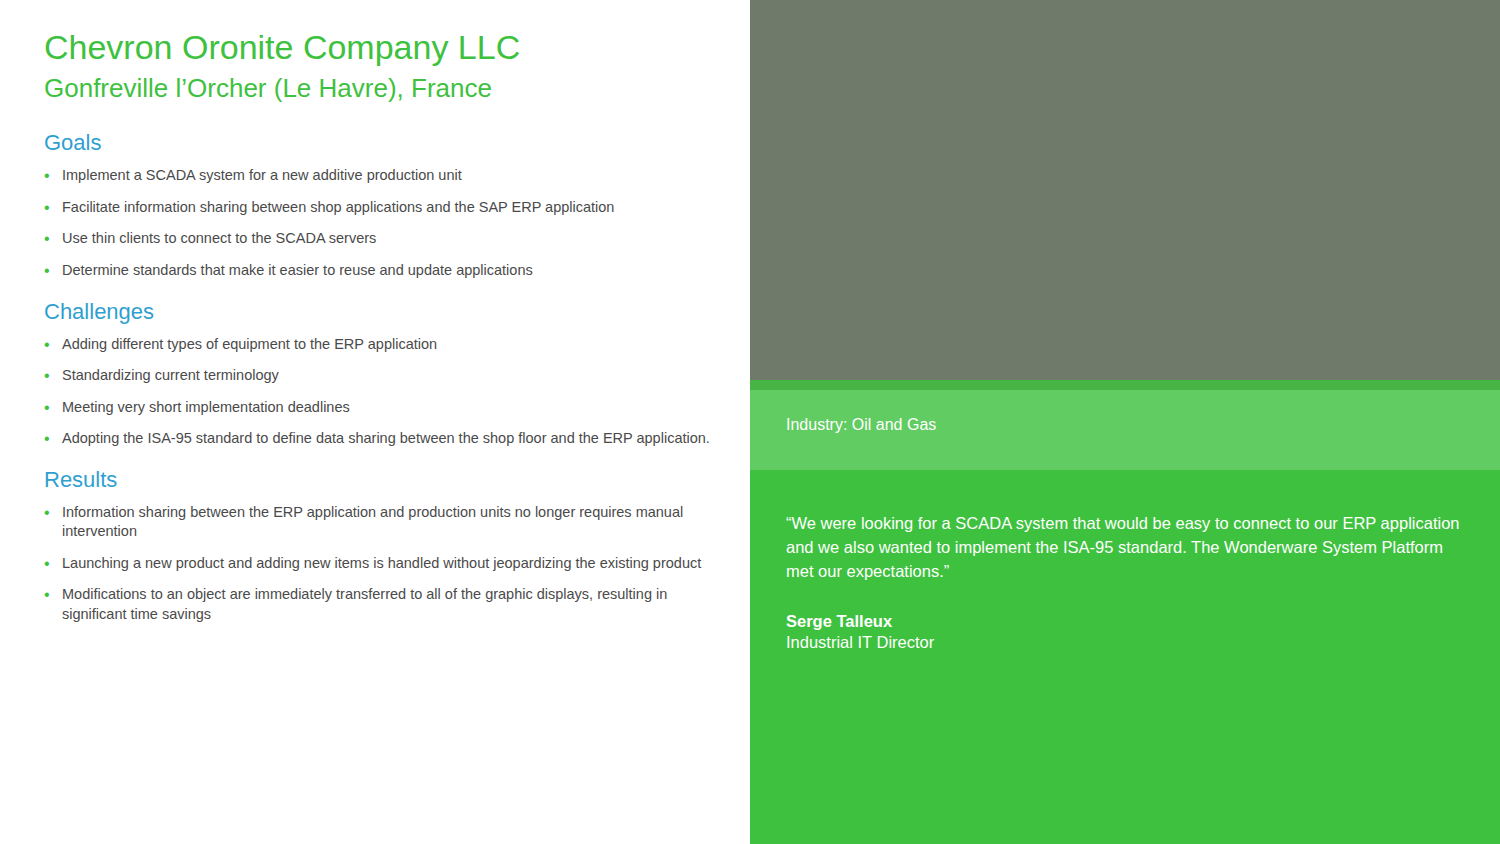Chevron Oronite Company LLC
Gonfreville l’Orcher (Le Havre), France
Goals
Implement a SCADA system for a new additive production unit
Facilitate information sharing between shop applications and the SAP ERP application
Use thin clients to connect to the SCADA servers
Determine standards that make it easier to reuse and update applications
Challenges
Adding different types of equipment to the ERP application
Standardizing current terminology
Meeting very short implementation deadlines
Adopting the ISA-95 standard to define data sharing between the shop floor and the ERP application.
Results
Information sharing between the ERP application and production units no longer requires manual intervention
Launching a new product and adding new items is handled without jeopardizing the existing product
Modifications to an object are immediately transferred to all of the graphic displays, resulting in significant time savings
Industry: Oil and Gas
“We were looking for a SCADA system that would be easy to connect to our ERP application and we also wanted to implement the ISA-95 standard. The Wonderware System Platform met our expectations.”
Serge Talleux
Industrial IT Director